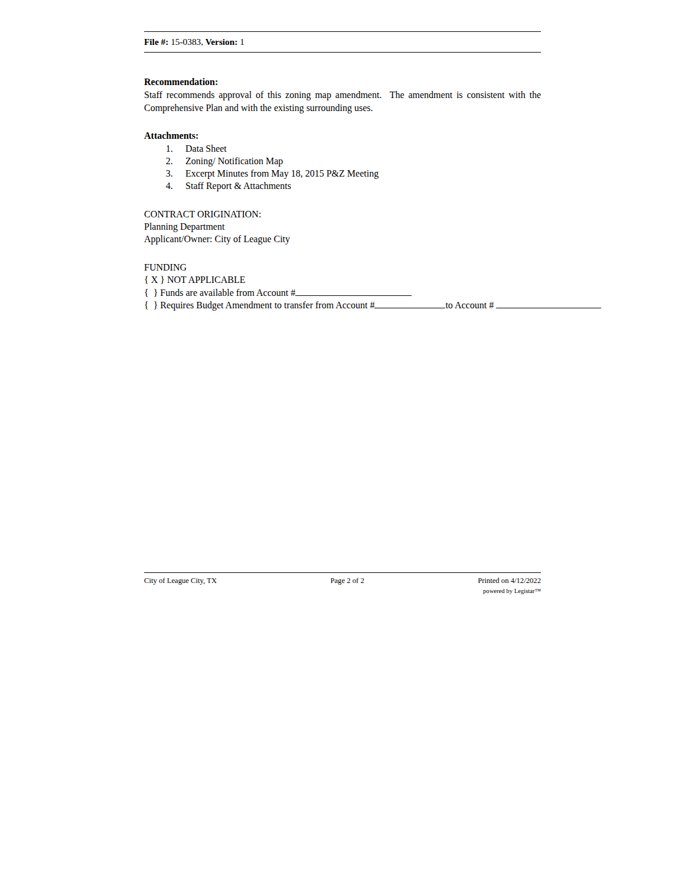File #: 15-0383, Version: 1
Recommendation:
Staff recommends approval of this zoning map amendment. The amendment is consistent with the Comprehensive Plan and with the existing surrounding uses.
Attachments:
Data Sheet
Zoning/ Notification Map
Excerpt Minutes from May 18, 2015 P&Z Meeting
Staff Report & Attachments
CONTRACT ORIGINATION:
Planning Department
Applicant/Owner: City of League City
FUNDING
{ X } NOT APPLICABLE
{ } Funds are available from Account #
{ } Requires Budget Amendment to transfer from Account # to Account #
City of League City, TX
Page 2 of 2
Printed on 4/12/2022
powered by Legistar™